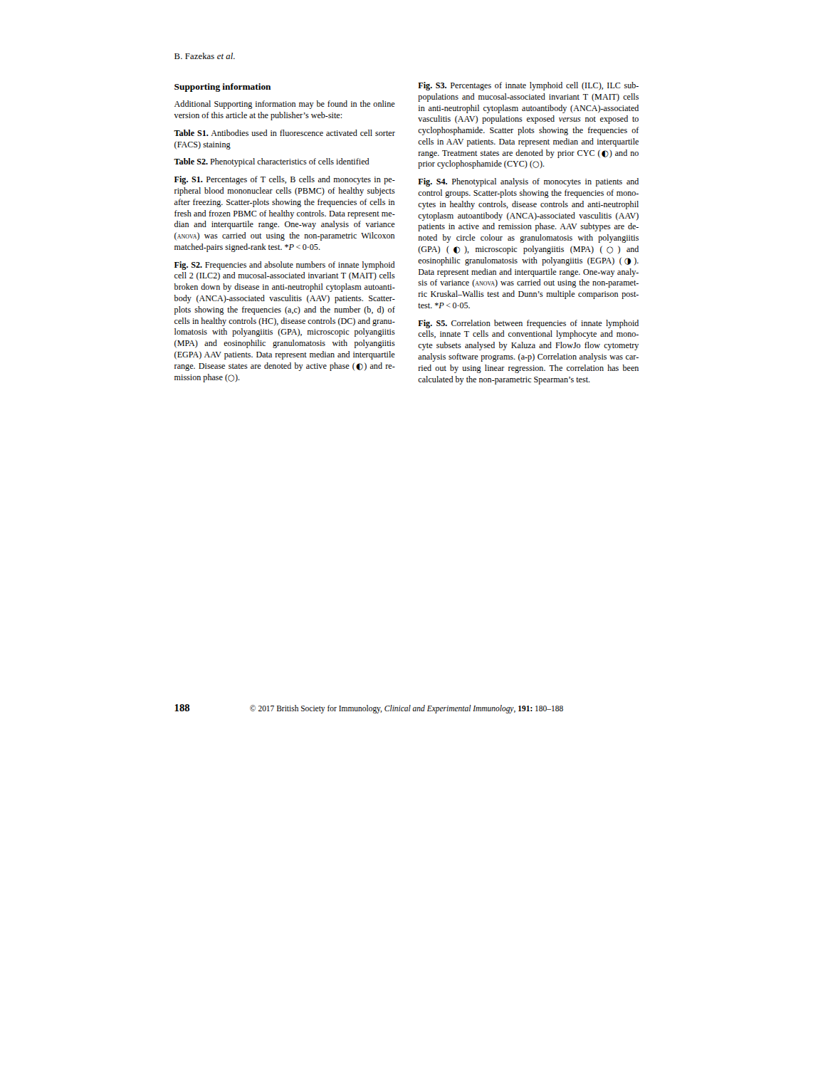B. Fazekas et al.
Supporting information
Additional Supporting information may be found in the online version of this article at the publisher’s web-site:
Table S1. Antibodies used in fluorescence activated cell sorter (FACS) staining
Table S2. Phenotypical characteristics of cells identified
Fig. S1. Percentages of T cells, B cells and monocytes in peripheral blood mononuclear cells (PBMC) of healthy subjects after freezing. Scatter-plots showing the frequencies of cells in fresh and frozen PBMC of healthy controls. Data represent median and interquartile range. One-way analysis of variance (anova) was carried out using the non-parametric Wilcoxon matched-pairs signed-rank test. *P < 0·05.
Fig. S2. Frequencies and absolute numbers of innate lymphoid cell 2 (ILC2) and mucosal-associated invariant T (MAIT) cells broken down by disease in anti-neutrophil cytoplasm autoantibody (ANCA)-associated vasculitis (AAV) patients. Scatter-plots showing the frequencies (a,c) and the number (b, d) of cells in healthy controls (HC), disease controls (DC) and granulomatosis with polyangiitis (GPA), microscopic polyangiitis (MPA) and eosinophilic granulomatosis with polyangiitis (EGPA) AAV patients. Data represent median and interquartile range. Disease states are denoted by active phase (◐) and remission phase (○).
Fig. S3. Percentages of innate lymphoid cell (ILC), ILC subpopulations and mucosal-associated invariant T (MAIT) cells in anti-neutrophil cytoplasm autoantibody (ANCA)-associated vasculitis (AAV) populations exposed versus not exposed to cyclophosphamide. Scatter plots showing the frequencies of cells in AAV patients. Data represent median and interquartile range. Treatment states are denoted by prior CYC (◐) and no prior cyclophosphamide (CYC) (○).
Fig. S4. Phenotypical analysis of monocytes in patients and control groups. Scatter-plots showing the frequencies of monocytes in healthy controls, disease controls and anti-neutrophil cytoplasm autoantibody (ANCA)-associated vasculitis (AAV) patients in active and remission phase. AAV subtypes are denoted by circle colour as granulomatosis with polyangiitis (GPA) (◐), microscopic polyangiitis (MPA) (○) and eosinophilic granulomatosis with polyangiitis (EGPA) (◑). Data represent median and interquartile range. One-way analysis of variance (anova) was carried out using the non-parametric Kruskal–Wallis test and Dunn’s multiple comparison post-test. *P < 0·05.
Fig. S5. Correlation between frequencies of innate lymphoid cells, innate T cells and conventional lymphocyte and monocyte subsets analysed by Kaluza and FlowJo flow cytometry analysis software programs. (a-p) Correlation analysis was carried out by using linear regression. The correlation has been calculated by the non-parametric Spearman’s test.
188
© 2017 British Society for Immunology, Clinical and Experimental Immunology, 191: 180–188